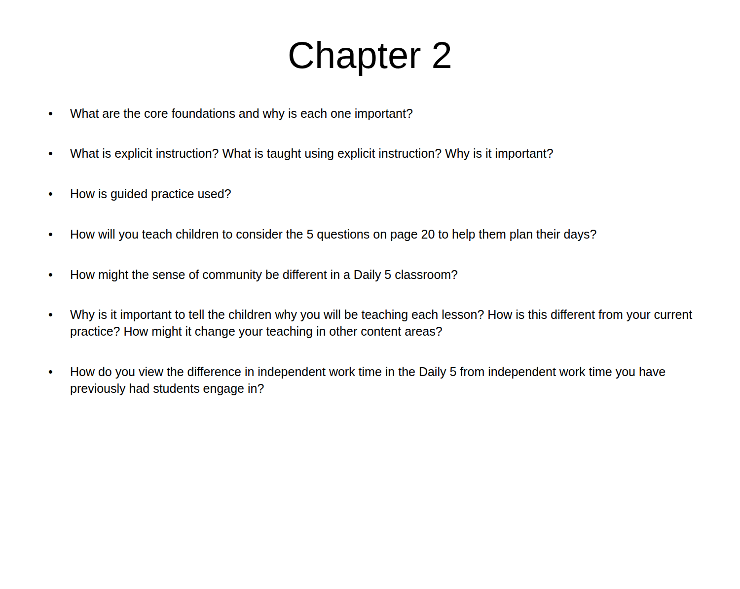Chapter 2
What are the core foundations and why is each one important?
What is explicit instruction? What is taught using explicit instruction? Why is it important?
How is guided practice used?
How will you teach children to consider the 5 questions on page 20 to help them plan their days?
How might the sense of community be different in a Daily 5 classroom?
Why is it important to tell the children why you will be teaching each lesson? How is this different from your current practice? How might it change your teaching in other content areas?
How do you view the difference in independent work time in the Daily 5 from independent work time you have previously had students engage in?